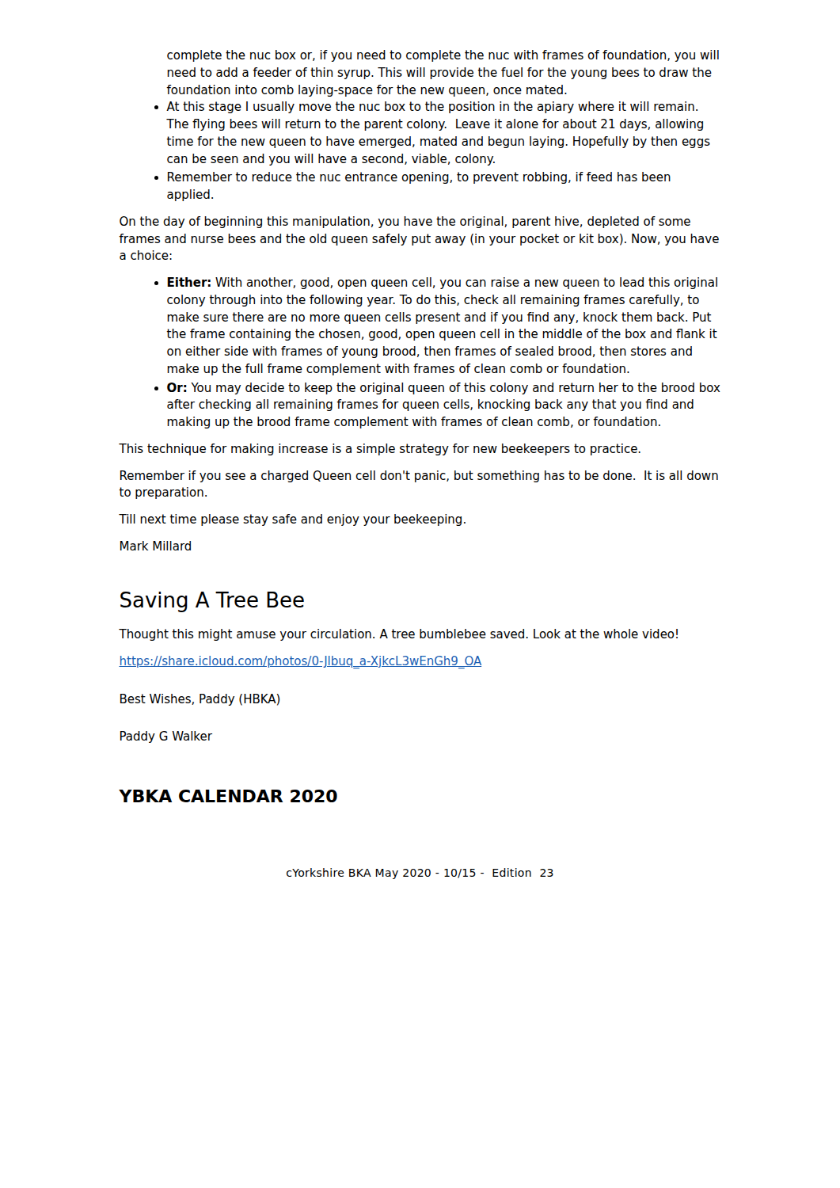complete the nuc box or, if you need to complete the nuc with frames of foundation, you will need to add a feeder of thin syrup. This will provide the fuel for the young bees to draw the foundation into comb laying-space for the new queen, once mated.
At this stage I usually move the nuc box to the position in the apiary where it will remain. The flying bees will return to the parent colony. Leave it alone for about 21 days, allowing time for the new queen to have emerged, mated and begun laying. Hopefully by then eggs can be seen and you will have a second, viable, colony.
Remember to reduce the nuc entrance opening, to prevent robbing, if feed has been applied.
On the day of beginning this manipulation, you have the original, parent hive, depleted of some frames and nurse bees and the old queen safely put away (in your pocket or kit box). Now, you have a choice:
Either: With another, good, open queen cell, you can raise a new queen to lead this original colony through into the following year. To do this, check all remaining frames carefully, to make sure there are no more queen cells present and if you find any, knock them back. Put the frame containing the chosen, good, open queen cell in the middle of the box and flank it on either side with frames of young brood, then frames of sealed brood, then stores and make up the full frame complement with frames of clean comb or foundation.
Or: You may decide to keep the original queen of this colony and return her to the brood box after checking all remaining frames for queen cells, knocking back any that you find and making up the brood frame complement with frames of clean comb, or foundation.
This technique for making increase is a simple strategy for new beekeepers to practice.
Remember if you see a charged Queen cell don't panic, but something has to be done. It is all down to preparation.
Till next time please stay safe and enjoy your beekeeping.
Mark Millard
Saving A Tree Bee
Thought this might amuse your circulation. A tree bumblebee saved. Look at the whole video!
https://share.icloud.com/photos/0-Jlbuq_a-XjkcL3wEnGh9_OA
Best Wishes, Paddy (HBKA)
Paddy G Walker
YBKA CALENDAR 2020
cYorkshire BKA May 2020 - 10/15 - Edition 23